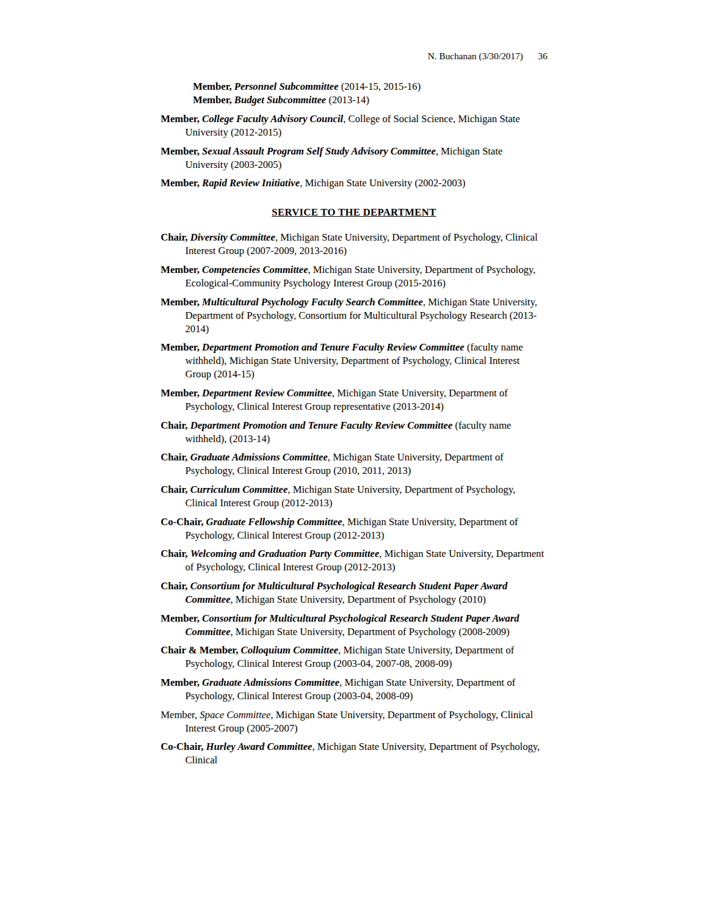N. Buchanan (3/30/2017)36
Member, Personnel Subcommittee (2014-15, 2015-16)
Member, Budget Subcommittee (2013-14)
Member, College Faculty Advisory Council, College of Social Science, Michigan State University (2012-2015)
Member, Sexual Assault Program Self Study Advisory Committee, Michigan State University (2003-2005)
Member, Rapid Review Initiative, Michigan State University (2002-2003)
SERVICE TO THE DEPARTMENT
Chair, Diversity Committee, Michigan State University, Department of Psychology, Clinical Interest Group (2007-2009, 2013-2016)
Member, Competencies Committee, Michigan State University, Department of Psychology, Ecological-Community Psychology Interest Group (2015-2016)
Member, Multicultural Psychology Faculty Search Committee, Michigan State University, Department of Psychology, Consortium for Multicultural Psychology Research (2013-2014)
Member, Department Promotion and Tenure Faculty Review Committee (faculty name withheld), Michigan State University, Department of Psychology, Clinical Interest Group (2014-15)
Member, Department Review Committee, Michigan State University, Department of Psychology, Clinical Interest Group representative (2013-2014)
Chair, Department Promotion and Tenure Faculty Review Committee (faculty name withheld), (2013-14)
Chair, Graduate Admissions Committee, Michigan State University, Department of Psychology, Clinical Interest Group (2010, 2011, 2013)
Chair, Curriculum Committee, Michigan State University, Department of Psychology, Clinical Interest Group (2012-2013)
Co-Chair, Graduate Fellowship Committee, Michigan State University, Department of Psychology, Clinical Interest Group (2012-2013)
Chair, Welcoming and Graduation Party Committee, Michigan State University, Department of Psychology, Clinical Interest Group (2012-2013)
Chair, Consortium for Multicultural Psychological Research Student Paper Award Committee, Michigan State University, Department of Psychology (2010)
Member, Consortium for Multicultural Psychological Research Student Paper Award Committee, Michigan State University, Department of Psychology (2008-2009)
Chair & Member, Colloquium Committee, Michigan State University, Department of Psychology, Clinical Interest Group (2003-04, 2007-08, 2008-09)
Member, Graduate Admissions Committee, Michigan State University, Department of Psychology, Clinical Interest Group (2003-04, 2008-09)
Member, Space Committee, Michigan State University, Department of Psychology, Clinical Interest Group (2005-2007)
Co-Chair, Hurley Award Committee, Michigan State University, Department of Psychology, Clinical